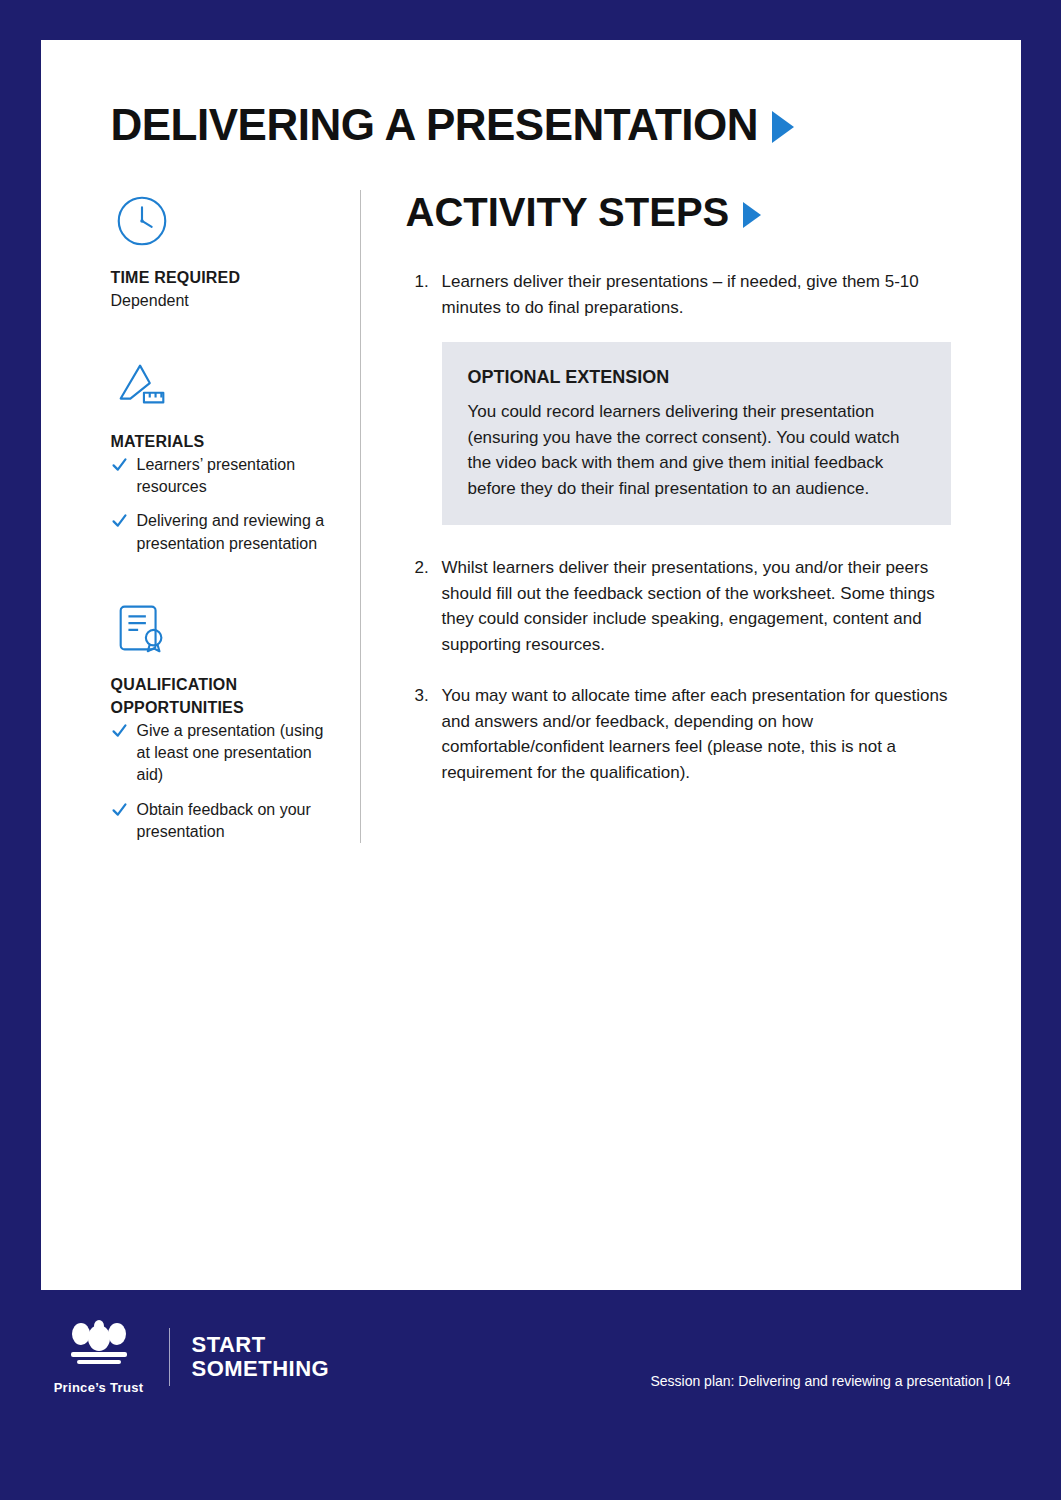Delivering a Presentation
Time required
Dependent
Materials
Learners’ presentation resources
Delivering and reviewing a presentation presentation
Qualification
opportunities
Give a presentation (using at least one presentation aid)
Obtain feedback on your presentation
Activity steps
Learners deliver their presentations – if needed, give them 5-10 minutes to do final preparations.
Optional extension
You could record learners delivering their presentation (ensuring you have the correct consent). You could watch the video back with them and give them initial feedback before they do their final presentation to an audience.
Whilst learners deliver their presentations, you and/or their peers should fill out the feedback section of the worksheet. Some things they could consider include speaking, engagement, content and supporting resources.
You may want to allocate time after each presentation for questions and answers and/or feedback, depending on how comfortable/confident learners feel (please note, this is not a requirement for the qualification).
Prince’s Trust
Start
Something
Session plan: Delivering and reviewing a presentation | 04